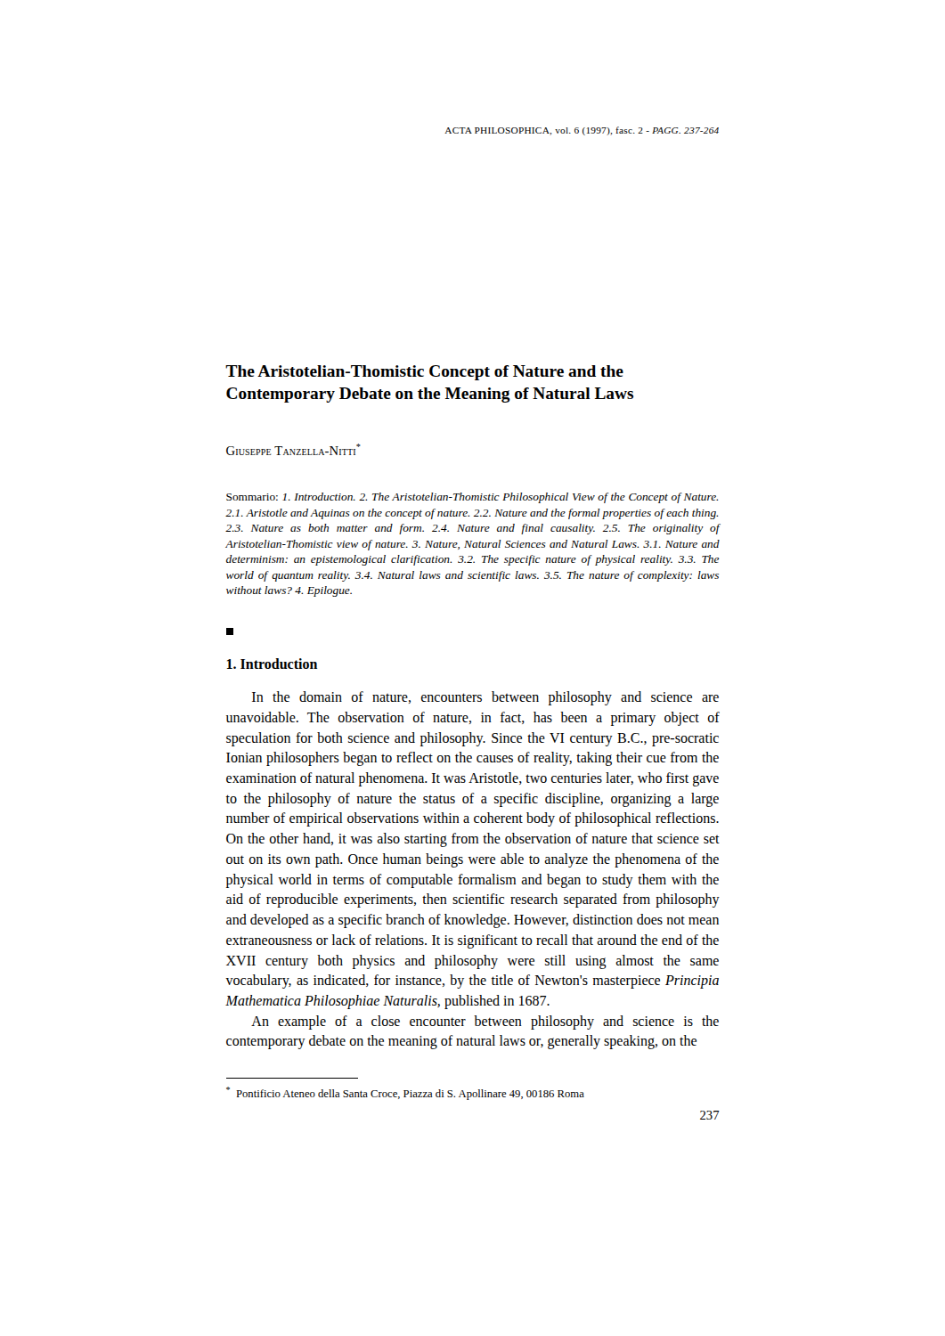ACTA PHILOSOPHICA, vol. 6 (1997), fasc. 2 - PAGG. 237-264
The Aristotelian-Thomistic Concept of Nature and the Contemporary Debate on the Meaning of Natural Laws
Giuseppe Tanzella-Nitti*
Sommario: 1. Introduction. 2. The Aristotelian-Thomistic Philosophical View of the Concept of Nature. 2.1. Aristotle and Aquinas on the concept of nature. 2.2. Nature and the formal properties of each thing. 2.3. Nature as both matter and form. 2.4. Nature and final causality. 2.5. The originality of Aristotelian-Thomistic view of nature. 3. Nature, Natural Sciences and Natural Laws. 3.1. Nature and determinism: an epistemological clarification. 3.2. The specific nature of physical reality. 3.3. The world of quantum reality. 3.4. Natural laws and scientific laws. 3.5. The nature of complexity: laws without laws? 4. Epilogue.
1. Introduction
In the domain of nature, encounters between philosophy and science are unavoidable. The observation of nature, in fact, has been a primary object of speculation for both science and philosophy. Since the VI century B.C., pre-socratic Ionian philosophers began to reflect on the causes of reality, taking their cue from the examination of natural phenomena. It was Aristotle, two centuries later, who first gave to the philosophy of nature the status of a specific discipline, organizing a large number of empirical observations within a coherent body of philosophical reflections. On the other hand, it was also starting from the observation of nature that science set out on its own path. Once human beings were able to analyze the phenomena of the physical world in terms of computable formalism and began to study them with the aid of reproducible experiments, then scientific research separated from philosophy and developed as a specific branch of knowledge. However, distinction does not mean extraneousness or lack of relations. It is significant to recall that around the end of the XVII century both physics and philosophy were still using almost the same vocabulary, as indicated, for instance, by the title of Newton's masterpiece Principia Mathematica Philosophiae Naturalis, published in 1687.
An example of a close encounter between philosophy and science is the contemporary debate on the meaning of natural laws or, generally speaking, on the
* Pontificio Ateneo della Santa Croce, Piazza di S. Apollinare 49, 00186 Roma
237